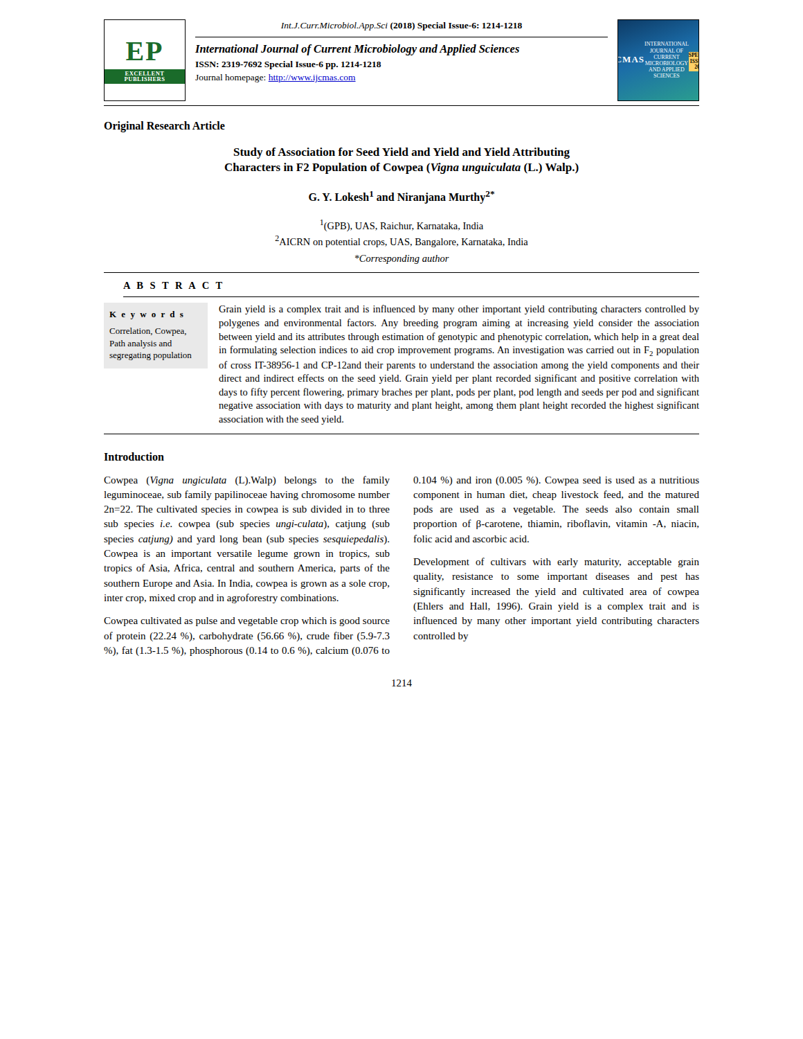EP EXCELLENT PUBLISHERS
Int.J.Curr.Microbiol.App.Sci (2018) Special Issue-6: 1214-1218
International Journal of Current Microbiology and Applied Sciences
ISSN: 2319-7692 Special Issue-6 pp. 1214-1218
Journal homepage: http://www.ijcmas.com
IJCMAS INTERNATIONAL JOURNAL OF CURRENT MICROBIOLOGY AND APPLIED SCIENCES SPECIAL ISSUE-6
2017
Original Research Article
Study of Association for Seed Yield and Yield and Yield Attributing
Characters in F2 Population of Cowpea (Vigna unguiculata (L.) Walp.)
G. Y. Lokesh1 and Niranjana Murthy2*
1(GPB), UAS, Raichur, Karnataka, India
2AICRN on potential crops, UAS, Bangalore, Karnataka, India
*Corresponding author
A B S T R A C T
K e y w o r d s
Correlation, Cowpea, Path analysis and segregating population
Grain yield is a complex trait and is influenced by many other important yield contributing characters controlled by polygenes and environmental factors. Any breeding program aiming at increasing yield consider the association between yield and its attributes through estimation of genotypic and phenotypic correlation, which help in a great deal in formulating selection indices to aid crop improvement programs. An investigation was carried out in F2 population of cross IT-38956-1 and CP-12and their parents to understand the association among the yield components and their direct and indirect effects on the seed yield. Grain yield per plant recorded significant and positive correlation with days to fifty percent flowering, primary braches per plant, pods per plant, pod length and seeds per pod and significant negative association with days to maturity and plant height, among them plant height recorded the highest significant association with the seed yield.
Introduction
Cowpea (Vigna ungiculata (L).Walp) belongs to the family leguminoceae, sub family papilinoceae having chromosome number 2n=22. The cultivated species in cowpea is sub divided in to three sub species i.e. cowpea (sub species ungi-culata), catjung (sub species catjung) and yard long bean (sub species sesquiepedalis). Cowpea is an important versatile legume grown in tropics, sub tropics of Asia, Africa, central and southern America, parts of the southern Europe and Asia. In India, cowpea is grown as a sole crop, inter crop, mixed crop and in agroforestry combinations.
Cowpea cultivated as pulse and vegetable crop which is good source of protein (22.24 %), carbohydrate (56.66 %), crude fiber (5.9-7.3 %), fat (1.3-1.5 %), phosphorous (0.14 to 0.6 %), calcium (0.076 to 0.104 %) and iron (0.005 %). Cowpea seed is used as a nutritious component in human diet, cheap livestock feed, and the matured pods are used as a vegetable. The seeds also contain small proportion of β-carotene, thiamin, riboflavin, vitamin -A, niacin, folic acid and ascorbic acid.
Development of cultivars with early maturity, acceptable grain quality, resistance to some important diseases and pest has significantly increased the yield and cultivated area of cowpea (Ehlers and Hall, 1996). Grain yield is a complex trait and is influenced by many other important yield contributing characters controlled by
1214